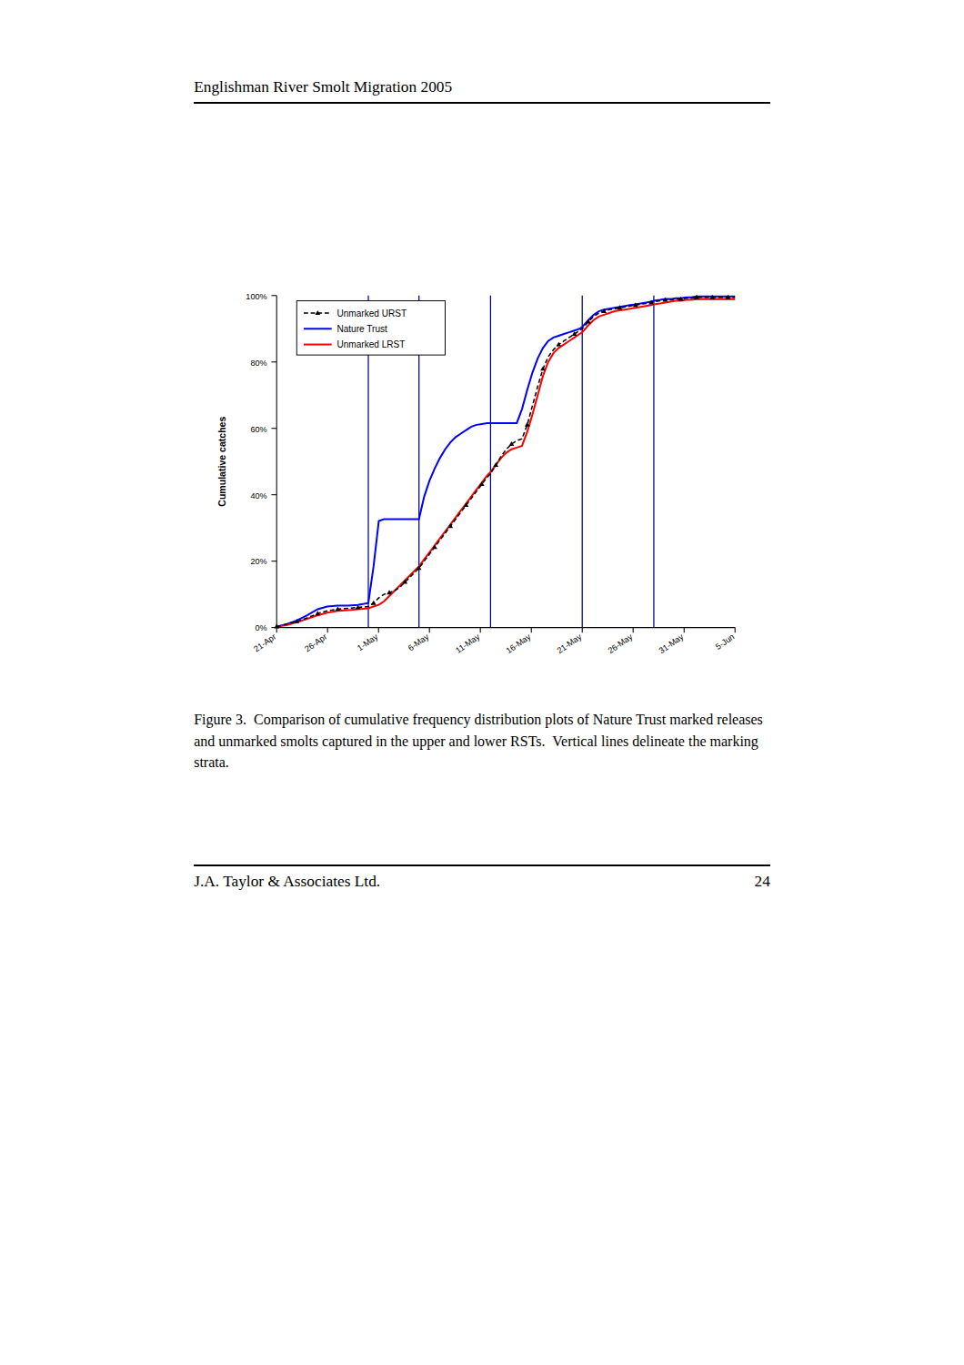Englishman River Smolt Migration 2005
0% 20% 40% 60% 80% 100% Cumulative catches 21-Apr 26-Apr 1-May 6-May 11-May 16-May 21-May 26-May 31-May 5-Jun Date Unmarked URST Nature Trust Unmarked LRST
Figure 3. Comparison of cumulative frequency distribution plots of Nature Trust marked releases and unmarked smolts captured in the upper and lower RSTs. Vertical lines delineate the marking strata.
J.A. Taylor & Associates Ltd. 24